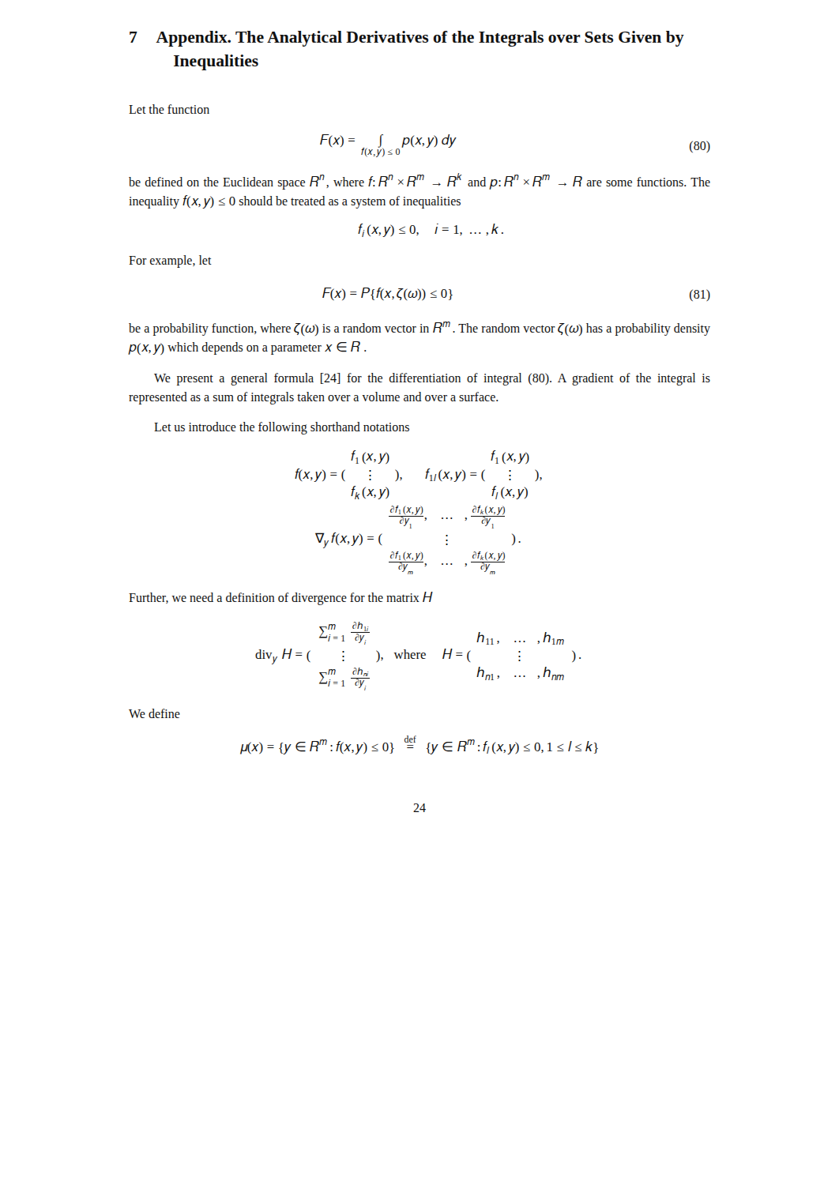7 Appendix. The Analytical Derivatives of the Integrals over Sets Given by Inequalities
Let the function
F(x) = ∫ f(x,y)≤0 p(x,y) dy
(80)
be defined on the Euclidean space Rn, where f:Rn×Rm→Rk and p:Rn×Rm→R are some functions. The inequality f(x,y)≤0 should be treated as a system of inequalities
fi(x,y) ≤0 , i=1,…,k .
For example, let
F(x) = P { f(x,ζ(ω)) ≤0 }
(81)
be a probability function, where ζ(ω) is a random vector in Rm. The random vector ζ(ω) has a probability density p(x,y) which depends on a parameter x∈R .
We present a general formula [24] for the differentiation of integral (80). A gradient of the integral is represented as a sum of integrals taken over a volume and over a surface.
Let us introduce the following shorthand notations
f(x,y) = ( f1(x,y) ⋮ fk(x,y) ) , f1l(x,y) = ( f1(x,y) ⋮ fl(x,y) ) ,
∇yf(x,y) = ( ∂f1(x,y)∂y1, … ,∂fk(x,y)∂y1 ⋮ ∂f1(x,y)∂ym, … ,∂fk(x,y)∂ym ) .
Further, we need a definition of divergence for the matrix H
divy H = ( ∑i=1m∂h1i∂yi ⋮ ∑i=1m∂hni∂yi ) , where H = ( h11, … ,h1m ⋮ hn1, … ,hnm ) .
We define
μ(x) = { y∈Rm : f(x,y)≤0 } =def { y∈Rm : fl(x,y)≤0 , 1≤l≤k }
24